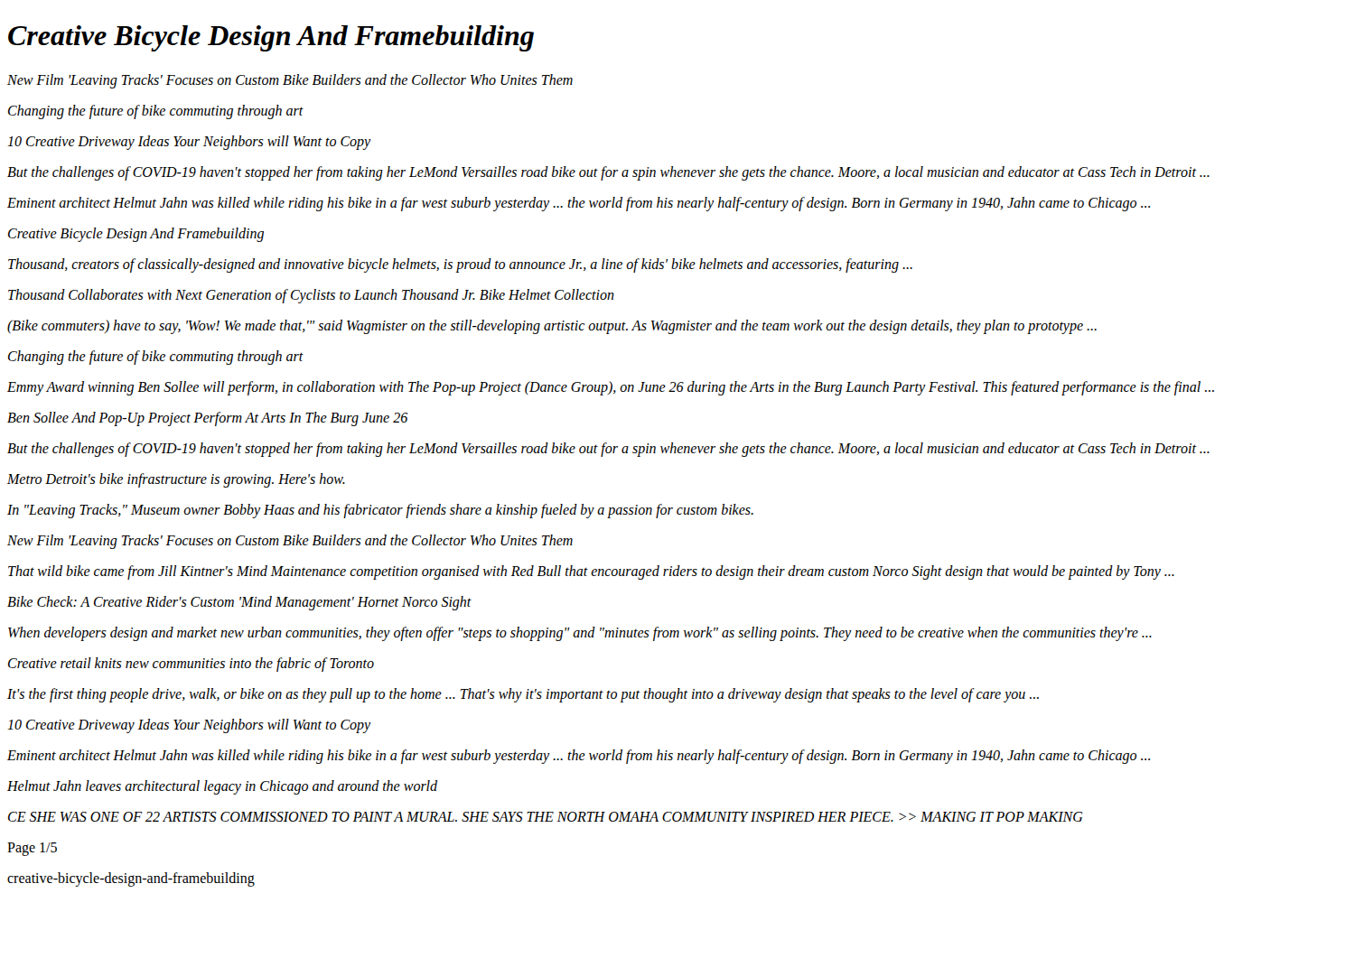Creative Bicycle Design And Framebuilding
New Film 'Leaving Tracks' Focuses on Custom Bike Builders and the Collector Who Unites Them
Changing the future of bike commuting through art
10 Creative Driveway Ideas Your Neighbors will Want to Copy
But the challenges of COVID-19 haven't stopped her from taking her LeMond Versailles road bike out for a spin whenever she gets the chance. Moore, a local musician and educator at Cass Tech in Detroit ...
Eminent architect Helmut Jahn was killed while riding his bike in a far west suburb yesterday ... the world from his nearly half-century of design. Born in Germany in 1940, Jahn came to Chicago ...
Creative Bicycle Design And Framebuilding
Thousand, creators of classically-designed and innovative bicycle helmets, is proud to announce Jr., a line of kids' bike helmets and accessories, featuring ...
Thousand Collaborates with Next Generation of Cyclists to Launch Thousand Jr. Bike Helmet Collection
(Bike commuters) have to say, 'Wow! We made that,'" said Wagmister on the still-developing artistic output. As Wagmister and the team work out the design details, they plan to prototype ...
Changing the future of bike commuting through art
Emmy Award winning Ben Sollee will perform, in collaboration with The Pop-up Project (Dance Group), on June 26 during the Arts in the Burg Launch Party Festival. This featured performance is the final ...
Ben Sollee And Pop-Up Project Perform At Arts In The Burg June 26
But the challenges of COVID-19 haven't stopped her from taking her LeMond Versailles road bike out for a spin whenever she gets the chance. Moore, a local musician and educator at Cass Tech in Detroit ...
Metro Detroit's bike infrastructure is growing. Here's how.
In "Leaving Tracks," Museum owner Bobby Haas and his fabricator friends share a kinship fueled by a passion for custom bikes.
New Film 'Leaving Tracks' Focuses on Custom Bike Builders and the Collector Who Unites Them
That wild bike came from Jill Kintner's Mind Maintenance competition organised with Red Bull that encouraged riders to design their dream custom Norco Sight design that would be painted by Tony ...
Bike Check: A Creative Rider's Custom 'Mind Management' Hornet Norco Sight
When developers design and market new urban communities, they often offer "steps to shopping" and "minutes from work" as selling points. They need to be creative when the communities they're ...
Creative retail knits new communities into the fabric of Toronto
It's the first thing people drive, walk, or bike on as they pull up to the home ... That's why it's important to put thought into a driveway design that speaks to the level of care you ...
10 Creative Driveway Ideas Your Neighbors will Want to Copy
Eminent architect Helmut Jahn was killed while riding his bike in a far west suburb yesterday ... the world from his nearly half-century of design. Born in Germany in 1940, Jahn came to Chicago ...
Helmut Jahn leaves architectural legacy in Chicago and around the world
CE SHE WAS ONE OF 22 ARTISTS COMMISSIONED TO PAINT A MURAL. SHE SAYS THE NORTH OMAHA COMMUNITY INSPIRED HER PIECE. >> MAKING IT POP MAKING
Page 1/5
creative-bicycle-design-and-framebuilding